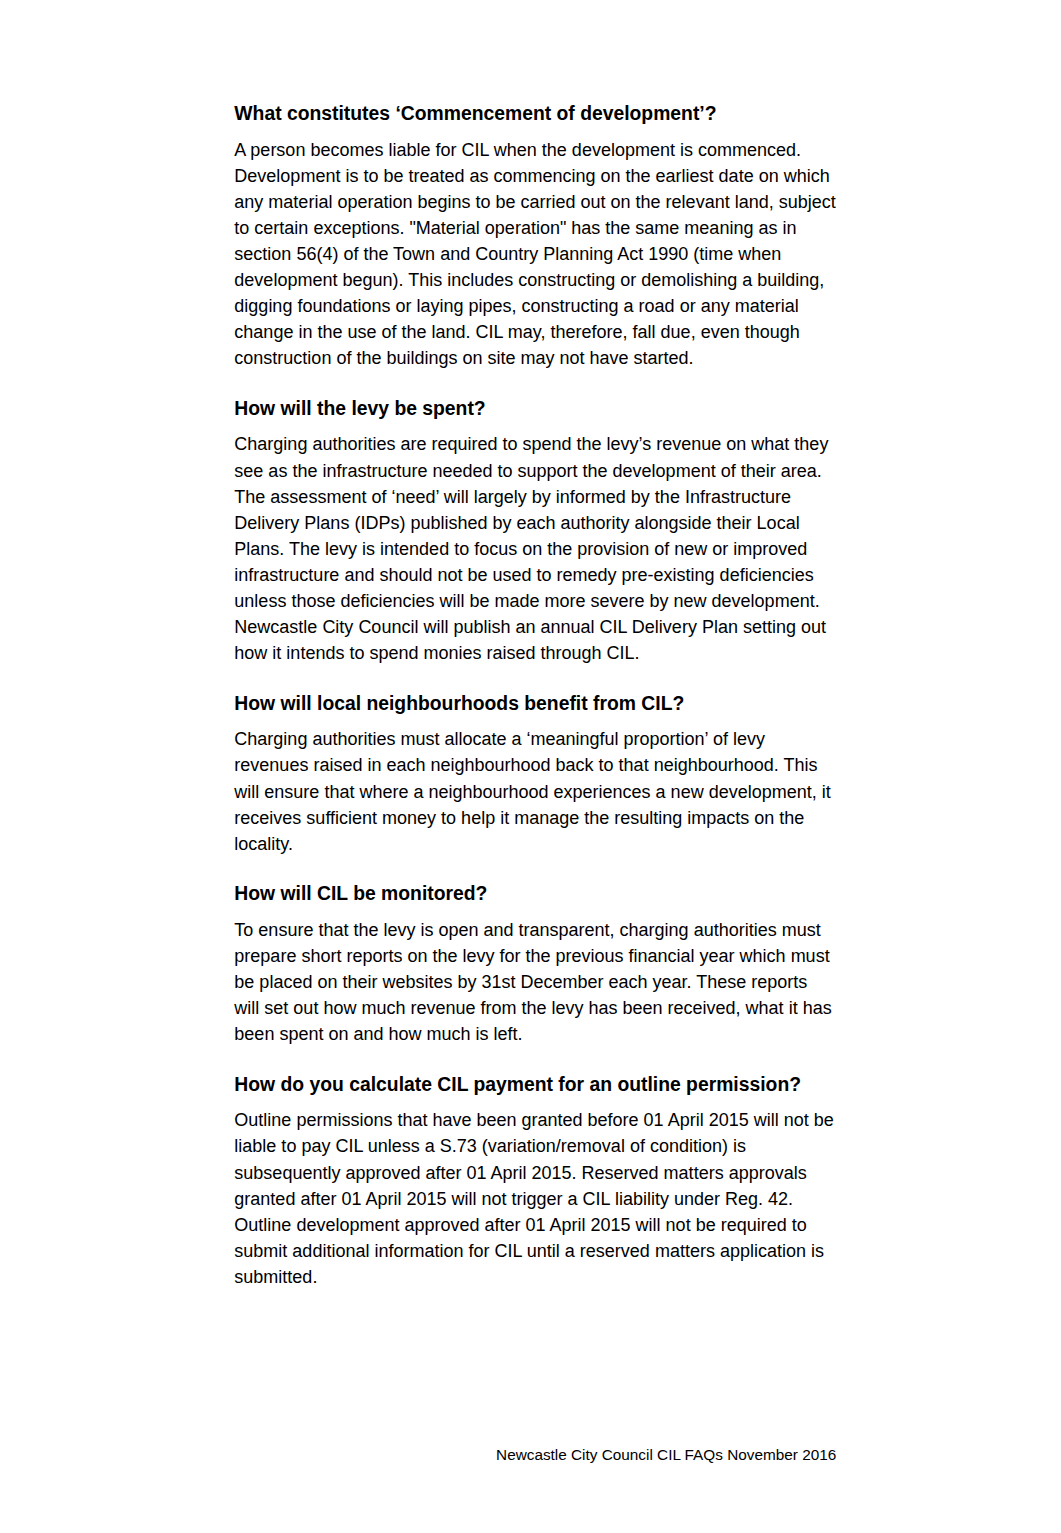What constitutes ‘Commencement of development’?
A person becomes liable for CIL when the development is commenced. Development is to be treated as commencing on the earliest date on which any material operation begins to be carried out on the relevant land, subject to certain exceptions. "Material operation" has the same meaning as in section 56(4) of the Town and Country Planning Act 1990 (time when development begun). This includes constructing or demolishing a building, digging foundations or laying pipes, constructing a road or any material change in the use of the land. CIL may, therefore, fall due, even though construction of the buildings on site may not have started.
How will the levy be spent?
Charging authorities are required to spend the levy’s revenue on what they see as the infrastructure needed to support the development of their area. The assessment of ‘need’ will largely by informed by the Infrastructure Delivery Plans (IDPs) published by each authority alongside their Local Plans. The levy is intended to focus on the provision of new or improved infrastructure and should not be used to remedy pre-existing deficiencies unless those deficiencies will be made more severe by new development. Newcastle City Council will publish an annual CIL Delivery Plan setting out how it intends to spend monies raised through CIL.
How will local neighbourhoods benefit from CIL?
Charging authorities must allocate a ‘meaningful proportion’ of levy revenues raised in each neighbourhood back to that neighbourhood. This will ensure that where a neighbourhood experiences a new development, it receives sufficient money to help it manage the resulting impacts on the locality.
How will CIL be monitored?
To ensure that the levy is open and transparent, charging authorities must prepare short reports on the levy for the previous financial year which must be placed on their websites by 31st December each year. These reports will set out how much revenue from the levy has been received, what it has been spent on and how much is left.
How do you calculate CIL payment for an outline permission?
Outline permissions that have been granted before 01 April 2015 will not be liable to pay CIL unless a S.73 (variation/removal of condition) is subsequently approved after 01 April 2015. Reserved matters approvals granted after 01 April 2015 will not trigger a CIL liability under Reg. 42. Outline development approved after 01 April 2015 will not be required to submit additional information for CIL until a reserved matters application is submitted.
Newcastle City Council CIL FAQs November 2016